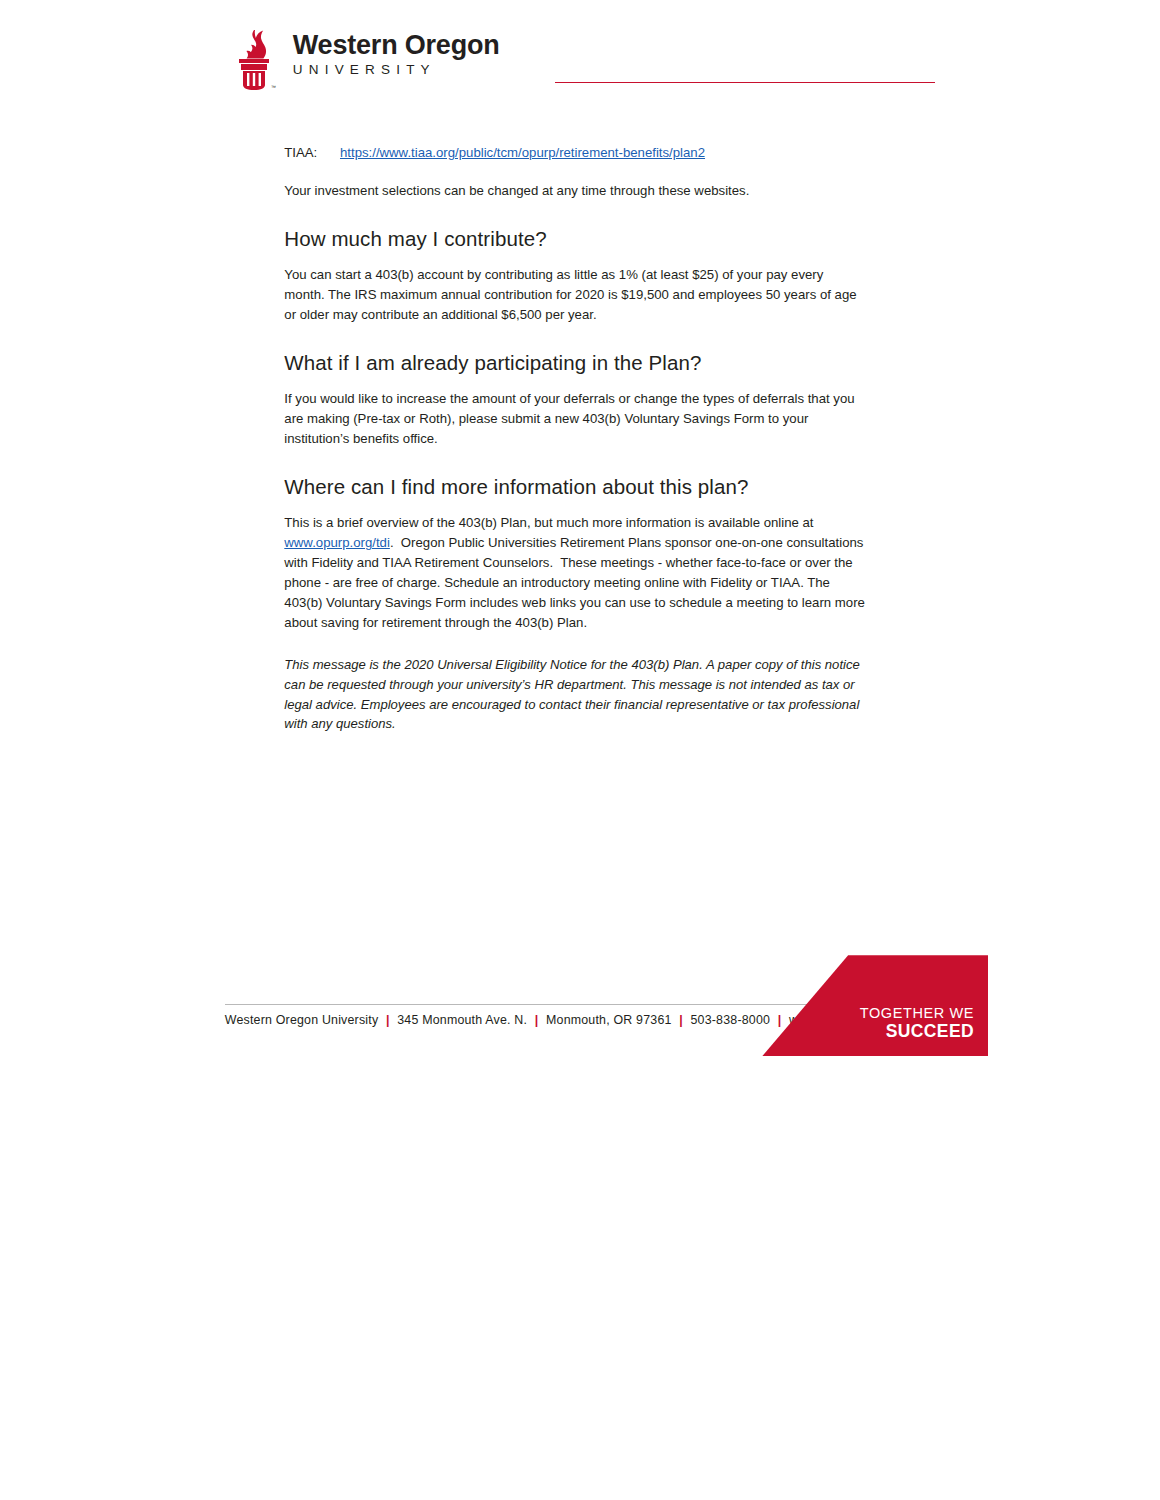™
Western Oregon
UNIVERSITY
TIAA: https://www.tiaa.org/public/tcm/opurp/retirement-benefits/plan2
Your investment selections can be changed at any time through these websites.
How much may I contribute?
You can start a 403(b) account by contributing as little as 1% (at least $25) of your pay every month. The IRS maximum annual contribution for 2020 is $19,500 and employees 50 years of age or older may contribute an additional $6,500 per year.
What if I am already participating in the Plan?
If you would like to increase the amount of your deferrals or change the types of deferrals that you are making (Pre-tax or Roth), please submit a new 403(b) Voluntary Savings Form to your institution’s benefits office.
Where can I find more information about this plan?
This is a brief overview of the 403(b) Plan, but much more information is available online at www.opurp.org/tdi. Oregon Public Universities Retirement Plans sponsor one-on-one consultations with Fidelity and TIAA Retirement Counselors. These meetings - whether face-to-face or over the phone - are free of charge. Schedule an introductory meeting online with Fidelity or TIAA. The 403(b) Voluntary Savings Form includes web links you can use to schedule a meeting to learn more about saving for retirement through the 403(b) Plan.
This message is the 2020 Universal Eligibility Notice for the 403(b) Plan. A paper copy of this notice can be requested through your university’s HR department. This message is not intended as tax or legal advice. Employees are encouraged to contact their financial representative or tax professional with any questions.
Western Oregon University | 345 Monmouth Ave. N. | Monmouth, OR 97361 | 503-838-8000 | wou.edu
TOGETHER WE
SUCCEED